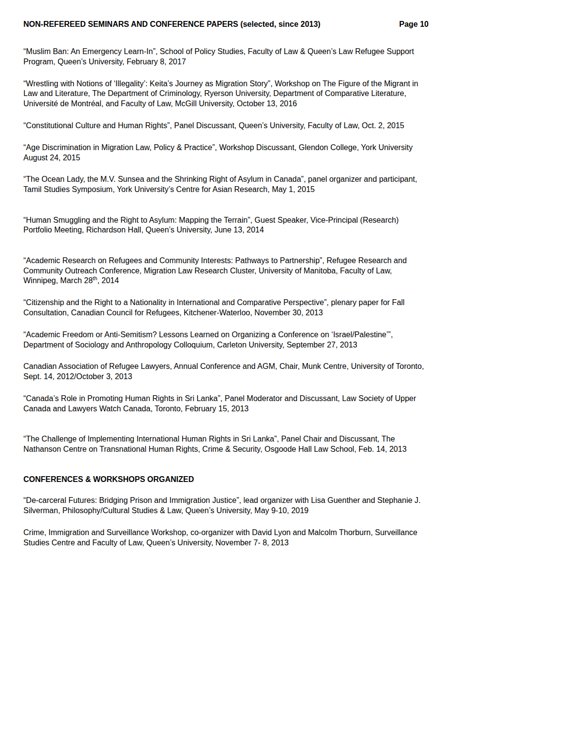NON-REFEREED SEMINARS AND CONFERENCE PAPERS (selected, since 2013) Page 10
“Muslim Ban: An Emergency Learn-In”, School of Policy Studies, Faculty of Law & Queen’s Law Refugee Support Program, Queen’s University, February 8, 2017
“Wrestling with Notions of ‘Illegality’: Keita’s Journey as Migration Story”, Workshop on The Figure of the Migrant in Law and Literature, The Department of Criminology, Ryerson University, Department of Comparative Literature, Université de Montréal, and Faculty of Law, McGill University, October 13, 2016
“Constitutional Culture and Human Rights”, Panel Discussant, Queen’s University, Faculty of Law, Oct. 2, 2015
“Age Discrimination in Migration Law, Policy & Practice”, Workshop Discussant, Glendon College, York University August 24, 2015
“The Ocean Lady, the M.V. Sunsea and the Shrinking Right of Asylum in Canada”, panel organizer and participant, Tamil Studies Symposium, York University’s Centre for Asian Research, May 1, 2015
“Human Smuggling and the Right to Asylum: Mapping the Terrain”, Guest Speaker, Vice-Principal (Research) Portfolio Meeting, Richardson Hall, Queen’s University, June 13, 2014
“Academic Research on Refugees and Community Interests: Pathways to Partnership”, Refugee Research and Community Outreach Conference, Migration Law Research Cluster, University of Manitoba, Faculty of Law, Winnipeg, March 28th, 2014
“Citizenship and the Right to a Nationality in International and Comparative Perspective”, plenary paper for Fall Consultation, Canadian Council for Refugees, Kitchener-Waterloo, November 30, 2013
“Academic Freedom or Anti-Semitism? Lessons Learned on Organizing a Conference on ‘Israel/Palestine’”, Department of Sociology and Anthropology Colloquium, Carleton University, September 27, 2013
Canadian Association of Refugee Lawyers, Annual Conference and AGM, Chair, Munk Centre, University of Toronto, Sept. 14, 2012/October 3, 2013
“Canada’s Role in Promoting Human Rights in Sri Lanka”, Panel Moderator and Discussant, Law Society of Upper Canada and Lawyers Watch Canada, Toronto, February 15, 2013
“The Challenge of Implementing International Human Rights in Sri Lanka”, Panel Chair and Discussant, The Nathanson Centre on Transnational Human Rights, Crime & Security, Osgoode Hall Law School, Feb. 14, 2013
CONFERENCES & WORKSHOPS ORGANIZED
“De-carceral Futures: Bridging Prison and Immigration Justice”, lead organizer with Lisa Guenther and Stephanie J. Silverman, Philosophy/Cultural Studies & Law, Queen’s University, May 9-10, 2019
Crime, Immigration and Surveillance Workshop, co-organizer with David Lyon and Malcolm Thorburn, Surveillance Studies Centre and Faculty of Law, Queen’s University, November 7- 8, 2013